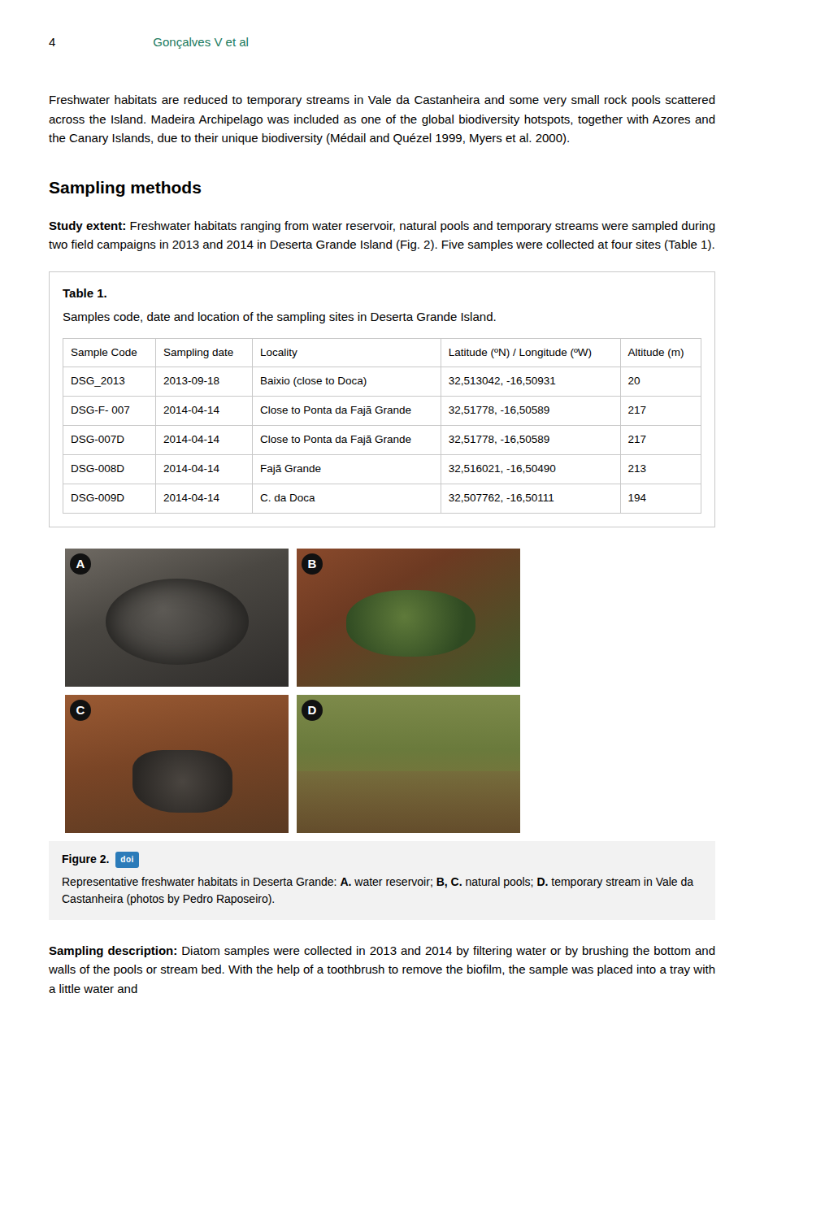4 Gonçalves V et al
Freshwater habitats are reduced to temporary streams in Vale da Castanheira and some very small rock pools scattered across the Island. Madeira Archipelago was included as one of the global biodiversity hotspots, together with Azores and the Canary Islands, due to their unique biodiversity (Médail and Quézel 1999, Myers et al. 2000).
Sampling methods
Study extent: Freshwater habitats ranging from water reservoir, natural pools and temporary streams were sampled during two field campaigns in 2013 and 2014 in Deserta Grande Island (Fig. 2). Five samples were collected at four sites (Table 1).
Table 1.
Samples code, date and location of the sampling sites in Deserta Grande Island.
| Sample Code | Sampling date | Locality | Latitude (ºN) / Longitude (ºW) | Altitude (m) |
| --- | --- | --- | --- | --- |
| DSG_2013 | 2013-09-18 | Baixio (close to Doca) | 32,513042, -16,50931 | 20 |
| DSG-F- 007 | 2014-04-14 | Close to Ponta da Fajã Grande | 32,51778, -16,50589 | 217 |
| DSG-007D | 2014-04-14 | Close to Ponta da Fajã Grande | 32,51778, -16,50589 | 217 |
| DSG-008D | 2014-04-14 | Fajã Grande | 32,516021, -16,50490 | 213 |
| DSG-009D | 2014-04-14 | C. da Doca | 32,507762, -16,50111 | 194 |
A
B
C
D
Figure 2. doi
Representative freshwater habitats in Deserta Grande: A. water reservoir; B, C. natural pools; D. temporary stream in Vale da Castanheira (photos by Pedro Raposeiro).
Sampling description: Diatom samples were collected in 2013 and 2014 by filtering water or by brushing the bottom and walls of the pools or stream bed. With the help of a toothbrush to remove the biofilm, the sample was placed into a tray with a little water and